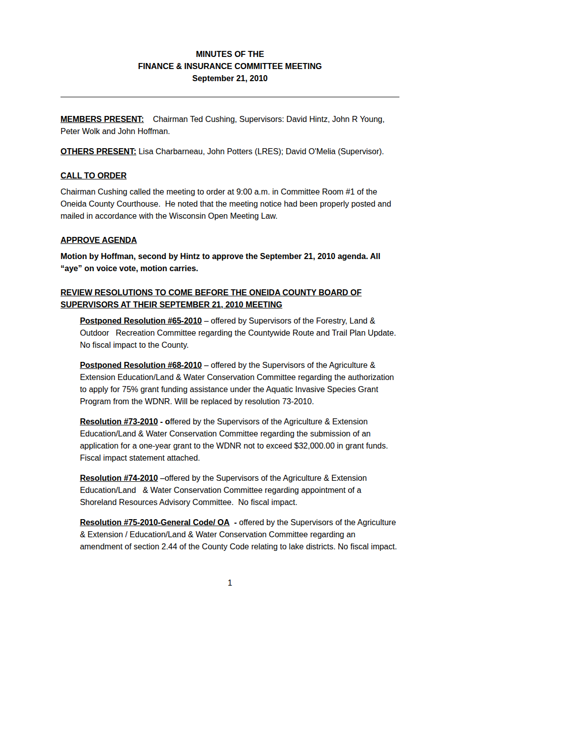MINUTES OF THE
FINANCE & INSURANCE COMMITTEE MEETING
September 21, 2010
MEMBERS PRESENT: Chairman Ted Cushing, Supervisors: David Hintz, John R Young, Peter Wolk and John Hoffman.
OTHERS PRESENT: Lisa Charbarneau, John Potters (LRES); David O'Melia (Supervisor).
CALL TO ORDER
Chairman Cushing called the meeting to order at 9:00 a.m. in Committee Room #1 of the Oneida County Courthouse. He noted that the meeting notice had been properly posted and mailed in accordance with the Wisconsin Open Meeting Law.
APPROVE AGENDA
Motion by Hoffman, second by Hintz to approve the September 21, 2010 agenda. All “aye” on voice vote, motion carries.
REVIEW RESOLUTIONS TO COME BEFORE THE ONEIDA COUNTY BOARD OF SUPERVISORS AT THEIR SEPTEMBER 21, 2010 MEETING
Postponed Resolution #65-2010 – offered by Supervisors of the Forestry, Land & Outdoor Recreation Committee regarding the Countywide Route and Trail Plan Update. No fiscal impact to the County.
Postponed Resolution #68-2010 – offered by the Supervisors of the Agriculture & Extension Education/Land & Water Conservation Committee regarding the authorization to apply for 75% grant funding assistance under the Aquatic Invasive Species Grant Program from the WDNR. Will be replaced by resolution 73-2010.
Resolution #73-2010 - offered by the Supervisors of the Agriculture & Extension Education/Land & Water Conservation Committee regarding the submission of an application for a one-year grant to the WDNR not to exceed $32,000.00 in grant funds. Fiscal impact statement attached.
Resolution #74-2010 –offered by the Supervisors of the Agriculture & Extension Education/Land & Water Conservation Committee regarding appointment of a Shoreland Resources Advisory Committee. No fiscal impact.
Resolution #75-2010-General Code/ OA - offered by the Supervisors of the Agriculture & Extension / Education/Land & Water Conservation Committee regarding an amendment of section 2.44 of the County Code relating to lake districts. No fiscal impact.
1